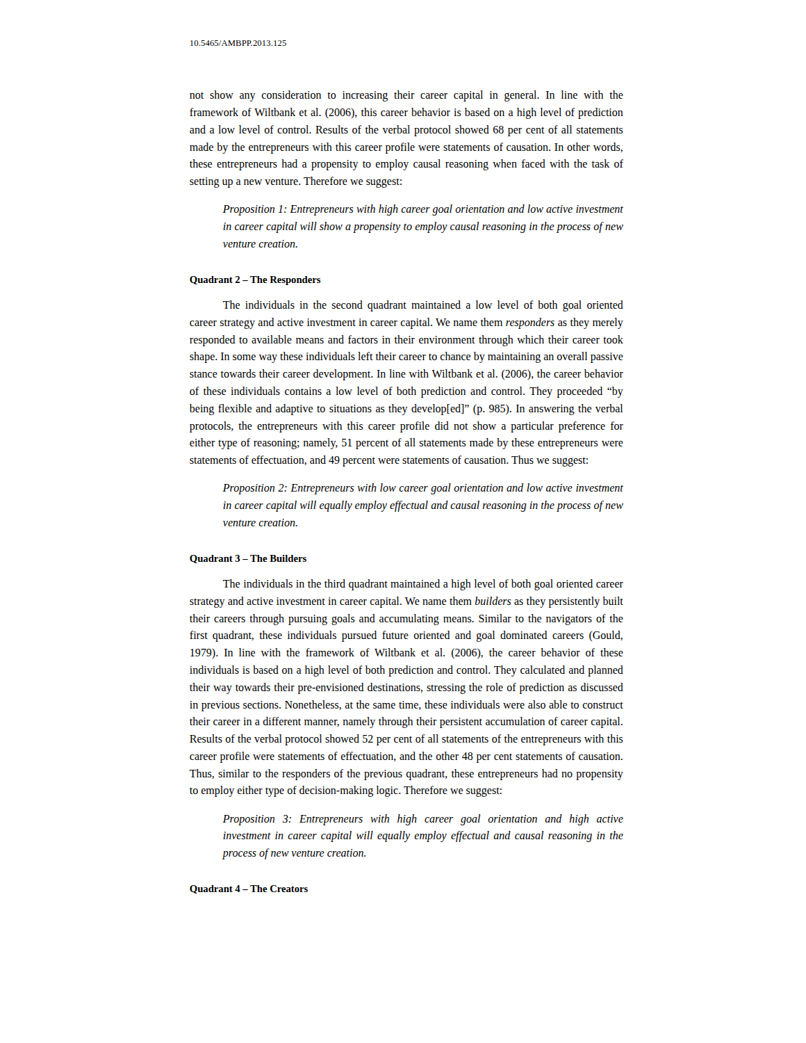10.5465/AMBPP.2013.125
not show any consideration to increasing their career capital in general. In line with the framework of Wiltbank et al. (2006), this career behavior is based on a high level of prediction and a low level of control. Results of the verbal protocol showed 68 per cent of all statements made by the entrepreneurs with this career profile were statements of causation. In other words, these entrepreneurs had a propensity to employ causal reasoning when faced with the task of setting up a new venture. Therefore we suggest:
Proposition 1: Entrepreneurs with high career goal orientation and low active investment in career capital will show a propensity to employ causal reasoning in the process of new venture creation.
Quadrant 2 – The Responders
The individuals in the second quadrant maintained a low level of both goal oriented career strategy and active investment in career capital. We name them responders as they merely responded to available means and factors in their environment through which their career took shape. In some way these individuals left their career to chance by maintaining an overall passive stance towards their career development. In line with Wiltbank et al. (2006), the career behavior of these individuals contains a low level of both prediction and control. They proceeded “by being flexible and adaptive to situations as they develop[ed]” (p. 985). In answering the verbal protocols, the entrepreneurs with this career profile did not show a particular preference for either type of reasoning; namely, 51 percent of all statements made by these entrepreneurs were statements of effectuation, and 49 percent were statements of causation. Thus we suggest:
Proposition 2: Entrepreneurs with low career goal orientation and low active investment in career capital will equally employ effectual and causal reasoning in the process of new venture creation.
Quadrant 3 – The Builders
The individuals in the third quadrant maintained a high level of both goal oriented career strategy and active investment in career capital. We name them builders as they persistently built their careers through pursuing goals and accumulating means. Similar to the navigators of the first quadrant, these individuals pursued future oriented and goal dominated careers (Gould, 1979). In line with the framework of Wiltbank et al. (2006), the career behavior of these individuals is based on a high level of both prediction and control. They calculated and planned their way towards their pre-envisioned destinations, stressing the role of prediction as discussed in previous sections. Nonetheless, at the same time, these individuals were also able to construct their career in a different manner, namely through their persistent accumulation of career capital. Results of the verbal protocol showed 52 per cent of all statements of the entrepreneurs with this career profile were statements of effectuation, and the other 48 per cent statements of causation. Thus, similar to the responders of the previous quadrant, these entrepreneurs had no propensity to employ either type of decision-making logic. Therefore we suggest:
Proposition 3: Entrepreneurs with high career goal orientation and high active investment in career capital will equally employ effectual and causal reasoning in the process of new venture creation.
Quadrant 4 – The Creators